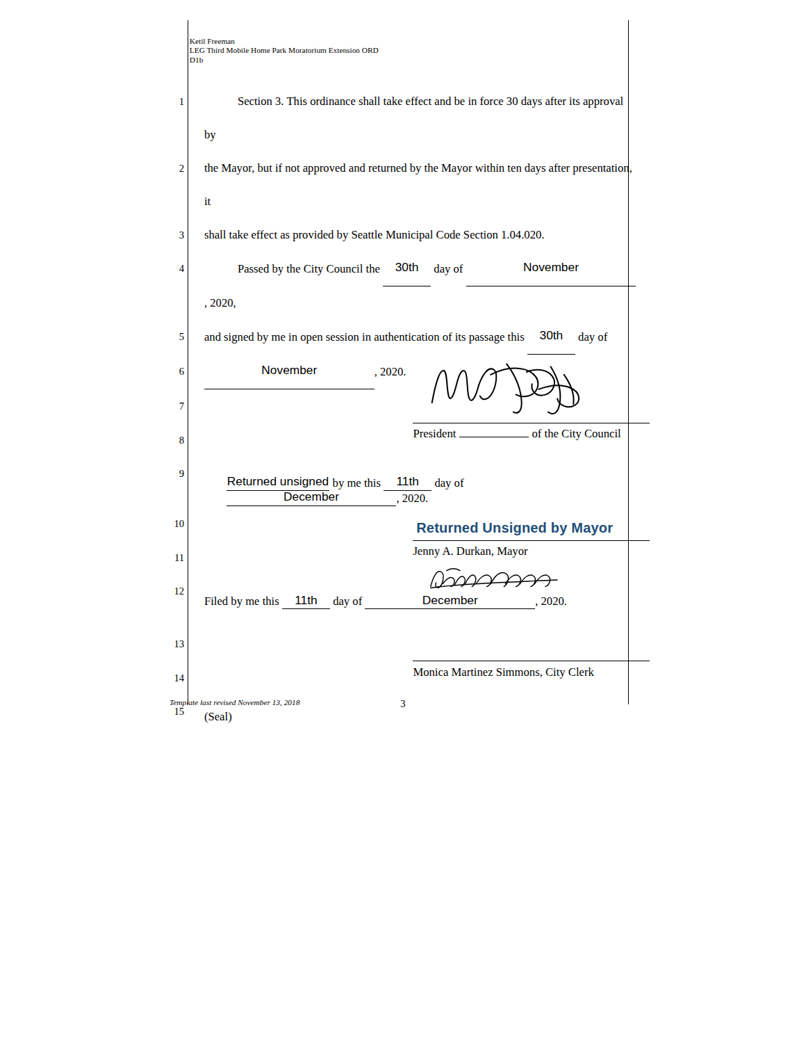Ketil Freeman
LEG Third Mobile Home Park Moratorium Extension ORD
D1b
1 Section 3. This ordinance shall take effect and be in force 30 days after its approval by
2 the Mayor, but if not approved and returned by the Mayor within ten days after presentation, it
3 shall take effect as provided by Seattle Municipal Code Section 1.04.020.
4 Passed by the City Council the 30th day of November, 2020,
5 and signed by me in open session in authentication of its passage this 30th day of
6 November, 2020.
7
8
President of the City Council
9
Returned unsigned by me this 11th day of December, 2020.
10
Returned Unsigned by Mayor
11
Jenny A. Durkan, Mayor
12
Filed by me this 11th day of December, 2020.
13
14
Monica Martinez Simmons, City Clerk
15
(Seal)
Template last revised November 13, 2018 3